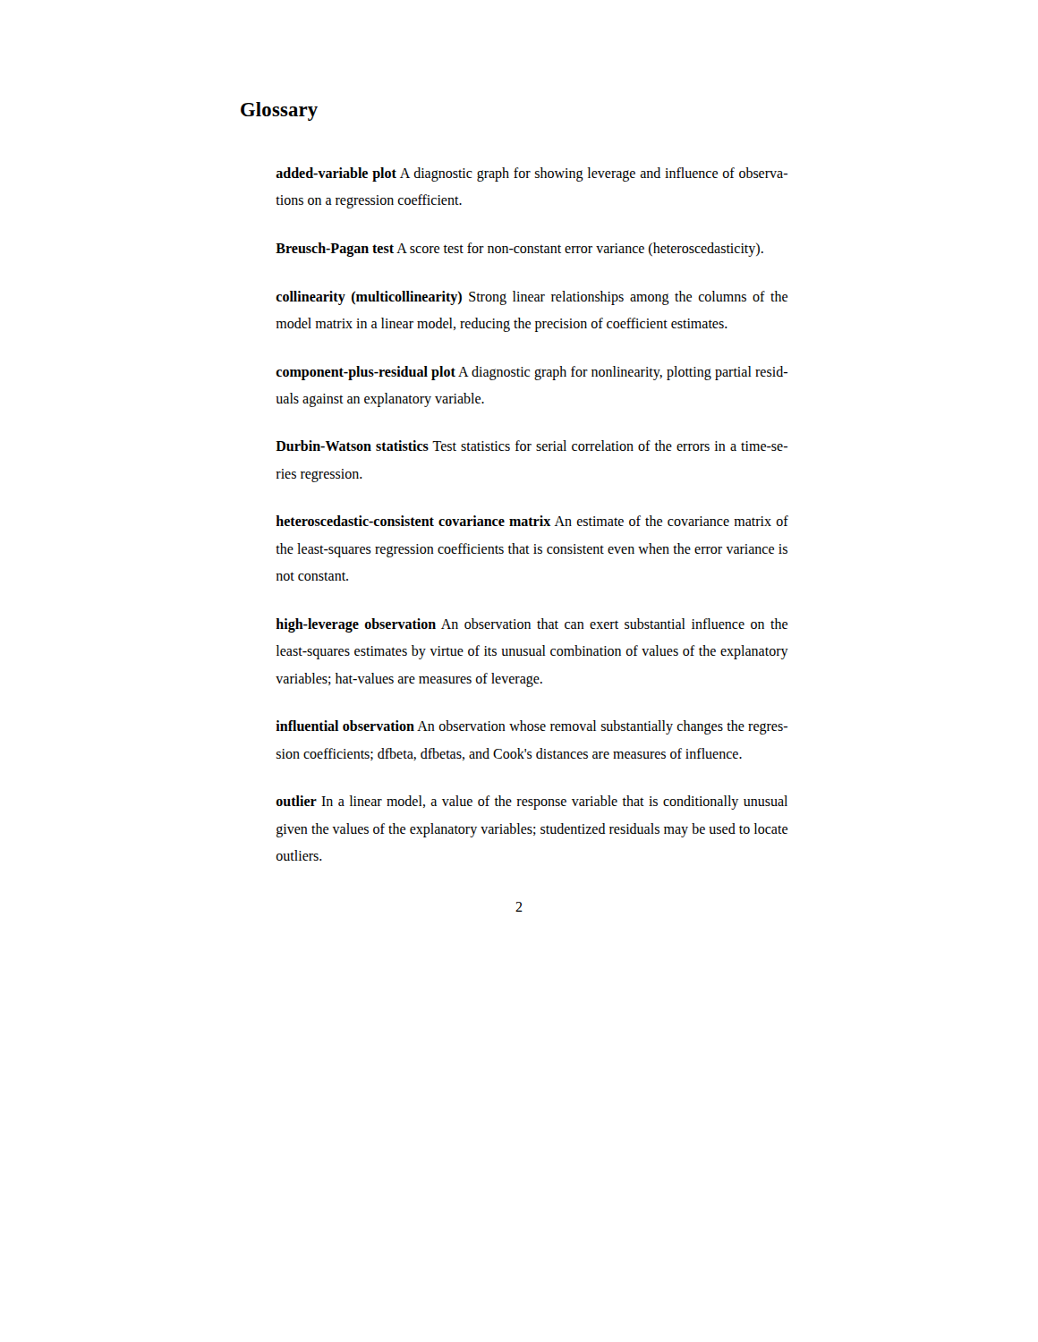Glossary
added-variable plot A diagnostic graph for showing leverage and influence of observations on a regression coefficient.
Breusch-Pagan test A score test for non-constant error variance (heteroscedasticity).
collinearity (multicollinearity) Strong linear relationships among the columns of the model matrix in a linear model, reducing the precision of coefficient estimates.
component-plus-residual plot A diagnostic graph for nonlinearity, plotting partial residuals against an explanatory variable.
Durbin-Watson statistics Test statistics for serial correlation of the errors in a time-series regression.
heteroscedastic-consistent covariance matrix An estimate of the covariance matrix of the least-squares regression coefficients that is consistent even when the error variance is not constant.
high-leverage observation An observation that can exert substantial influence on the least-squares estimates by virtue of its unusual combination of values of the explanatory variables; hat-values are measures of leverage.
influential observation An observation whose removal substantially changes the regression coefficients; dfbeta, dfbetas, and Cook's distances are measures of influence.
outlier In a linear model, a value of the response variable that is conditionally unusual given the values of the explanatory variables; studentized residuals may be used to locate outliers.
2